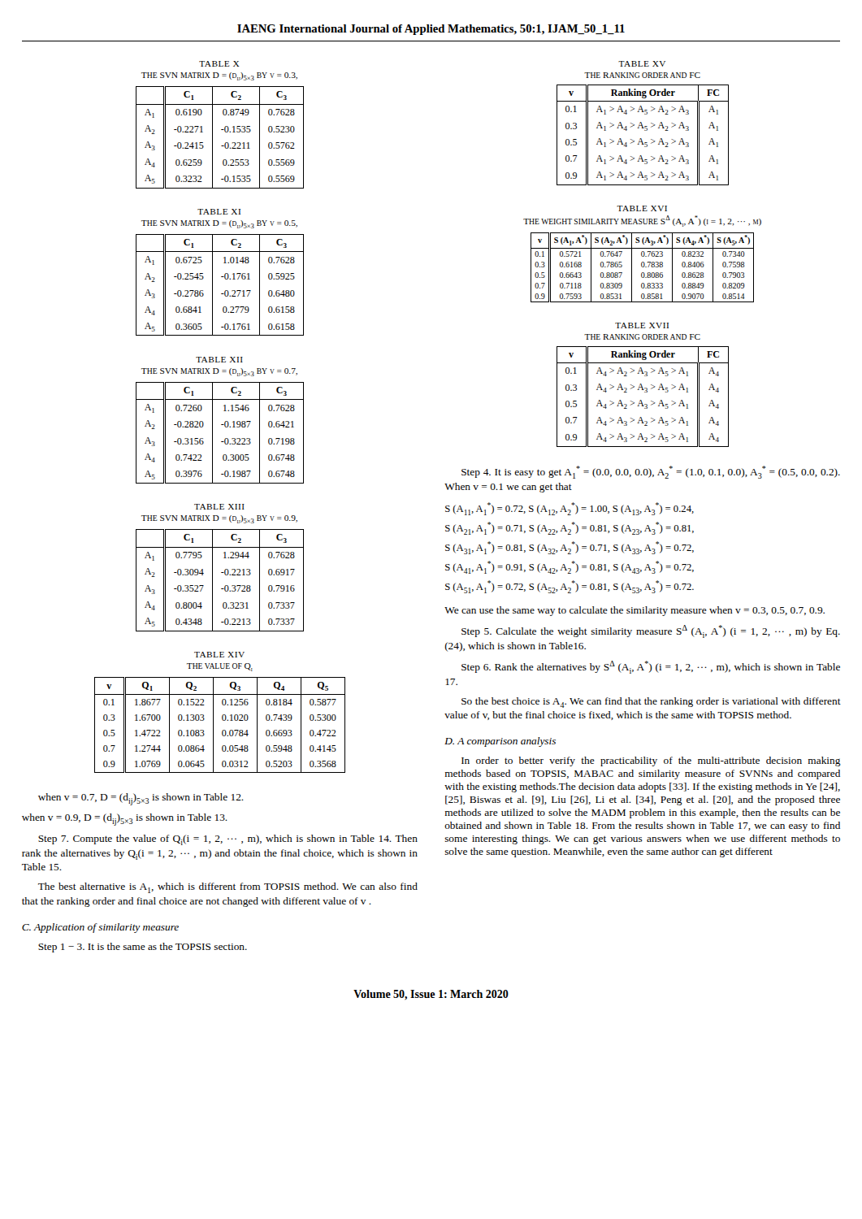IAENG International Journal of Applied Mathematics, 50:1, IJAM_50_1_11
TABLE X THE SVN MATRIX D = (dij)5×3 BY v = 0.3,
| | C 1 | C 2 | C 3 |
| --- | --- | --- | --- |
| A 1 | 0.6190 | 0.8749 | 0.7628 |
| A 2 | -0.2271 | -0.1535 | 0.5230 |
| A 3 | -0.2415 | -0.2211 | 0.5762 |
| A 4 | 0.6259 | 0.2553 | 0.5569 |
| A 5 | 0.3232 | -0.1535 | 0.5569 |
TABLE XI THE SVN MATRIX D = (dij)5×3 BY v = 0.5,
| | C 1 | C 2 | C 3 |
| --- | --- | --- | --- |
| A 1 | 0.6725 | 1.0148 | 0.7628 |
| A 2 | -0.2545 | -0.1761 | 0.5925 |
| A 3 | -0.2786 | -0.2717 | 0.6480 |
| A 4 | 0.6841 | 0.2779 | 0.6158 |
| A 5 | 0.3605 | -0.1761 | 0.6158 |
TABLE XII THE SVN MATRIX D = (dij)5×3 BY v = 0.7,
| | C 1 | C 2 | C 3 |
| --- | --- | --- | --- |
| A 1 | 0.7260 | 1.1546 | 0.7628 |
| A 2 | -0.2820 | -0.1987 | 0.6421 |
| A 3 | -0.3156 | -0.3223 | 0.7198 |
| A 4 | 0.7422 | 0.3005 | 0.6748 |
| A 5 | 0.3976 | -0.1987 | 0.6748 |
TABLE XIII THE SVN MATRIX D = (dij)5×3 BY v = 0.9,
| | C 1 | C 2 | C 3 |
| --- | --- | --- | --- |
| A 1 | 0.7795 | 1.2944 | 0.7628 |
| A 2 | -0.3094 | -0.2213 | 0.6917 |
| A 3 | -0.3527 | -0.3728 | 0.7916 |
| A 4 | 0.8004 | 0.3231 | 0.7337 |
| A 5 | 0.4348 | -0.2213 | 0.7337 |
TABLE XIV THE VALUE OF Qi
| v | Q 1 | Q 2 | Q 3 | Q 4 | Q 5 |
| --- | --- | --- | --- | --- | --- |
| 0.1 | 1.8677 | 0.1522 | 0.1256 | 0.8184 | 0.5877 |
| 0.3 | 1.6700 | 0.1303 | 0.1020 | 0.7439 | 0.5300 |
| 0.5 | 1.4722 | 0.1083 | 0.0784 | 0.6693 | 0.4722 |
| 0.7 | 1.2744 | 0.0864 | 0.0548 | 0.5948 | 0.4145 |
| 0.9 | 1.0769 | 0.0645 | 0.0312 | 0.5203 | 0.3568 |
when v = 0.7, D = (dij)5×3 is shown in Table 12.
when v = 0.9, D = (dij)5×3 is shown in Table 13.
Step 7. Compute the value of Qi(i = 1, 2, ··· , m), which is shown in Table 14. Then rank the alternatives by Qi(i = 1, 2, ··· , m) and obtain the final choice, which is shown in Table 15.
The best alternative is A1, which is different from TOPSIS method. We can also find that the ranking order and final choice are not changed with different value of v .
C. Application of similarity measure
Step 1 − 3. It is the same as the TOPSIS section.
TABLE XV THE RANKING ORDER AND FC
| v | Ranking Order | FC |
| --- | --- | --- |
| 0.1 | A 1 > A 4 > A 5 > A 2 > A 3 | A 1 |
| 0.3 | A 1 > A 4 > A 5 > A 2 > A 3 | A 1 |
| 0.5 | A 1 > A 4 > A 5 > A 2 > A 3 | A 1 |
| 0.7 | A 1 > A 4 > A 5 > A 2 > A 3 | A 1 |
| 0.9 | A 1 > A 4 > A 5 > A 2 > A 3 | A 1 |
TABLE XVI THE WEIGHT SIMILARITY MEASURE SΔ (Ai, A*) (i = 1, 2, ··· , m)
| v | S (A 1 , A * ) | S (A 2 , A * ) | S (A 3 , A * ) | S (A 4 , A * ) | S (A 5 , A * ) |
| --- | --- | --- | --- | --- | --- |
| 0.1 | 0.5721 | 0.7647 | 0.7623 | 0.8232 | 0.7340 |
| 0.3 | 0.6168 | 0.7865 | 0.7838 | 0.8406 | 0.7598 |
| 0.5 | 0.6643 | 0.8087 | 0.8086 | 0.8628 | 0.7903 |
| 0.7 | 0.7118 | 0.8309 | 0.8333 | 0.8849 | 0.8209 |
| 0.9 | 0.7593 | 0.8531 | 0.8581 | 0.9070 | 0.8514 |
TABLE XVII THE RANKING ORDER AND FC
| v | Ranking Order | FC |
| --- | --- | --- |
| 0.1 | A 4 > A 2 > A 3 > A 5 > A 1 | A 4 |
| 0.3 | A 4 > A 2 > A 3 > A 5 > A 1 | A 4 |
| 0.5 | A 4 > A 2 > A 3 > A 5 > A 1 | A 4 |
| 0.7 | A 4 > A 3 > A 2 > A 5 > A 1 | A 4 |
| 0.9 | A 4 > A 3 > A 2 > A 5 > A 1 | A 4 |
Step 4. It is easy to get A1* = (0.0, 0.0, 0.0), A2* = (1.0, 0.1, 0.0), A3* = (0.5, 0.0, 0.2). When v = 0.1 we can get that
S (A11, A1*) = 0.72, S (A12, A2*) = 1.00, S (A13, A3*) = 0.24,
S (A21, A1*) = 0.71, S (A22, A2*) = 0.81, S (A23, A3*) = 0.81,
S (A31, A1*) = 0.81, S (A32, A2*) = 0.71, S (A33, A3*) = 0.72,
S (A41, A1*) = 0.91, S (A42, A2*) = 0.81, S (A43, A3*) = 0.72,
S (A51, A1*) = 0.72, S (A52, A2*) = 0.81, S (A53, A3*) = 0.72.
We can use the same way to calculate the similarity measure when v = 0.3, 0.5, 0.7, 0.9.
Step 5. Calculate the weight similarity measure SΔ (Ai, A*) (i = 1, 2, ··· , m) by Eq.(24), which is shown in Table16.
Step 6. Rank the alternatives by SΔ (Ai, A*) (i = 1, 2, ··· , m), which is shown in Table 17.
So the best choice is A4. We can find that the ranking order is variational with different value of v, but the final choice is fixed, which is the same with TOPSIS method.
D. A comparison analysis
In order to better verify the practicability of the multi-attribute decision making methods based on TOPSIS, MABAC and similarity measure of SVNNs and compared with the existing methods.The decision data adopts [33]. If the existing methods in Ye [24], [25], Biswas et al. [9], Liu [26], Li et al. [34], Peng et al. [20], and the proposed three methods are utilized to solve the MADM problem in this example, then the results can be obtained and shown in Table 18. From the results shown in Table 17, we can easy to find some interesting things. We can get various answers when we use different methods to solve the same question. Meanwhile, even the same author can get different
Volume 50, Issue 1: March 2020